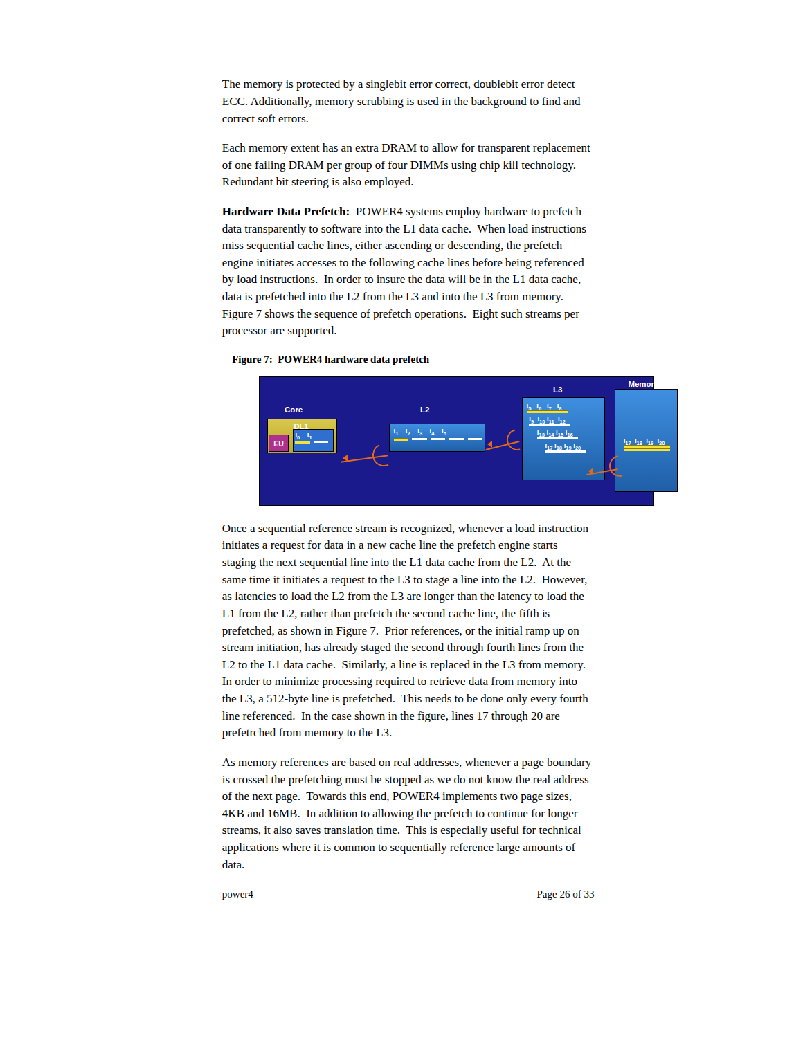The memory is protected by a singlebit error correct, doublebit error detect ECC. Additionally, memory scrubbing is used in the background to find and correct soft errors.
Each memory extent has an extra DRAM to allow for transparent replacement of one failing DRAM per group of four DIMMs using chip kill technology. Redundant bit steering is also employed.
Hardware Data Prefetch: POWER4 systems employ hardware to prefetch data transparently to software into the L1 data cache. When load instructions miss sequential cache lines, either ascending or descending, the prefetch engine initiates accesses to the following cache lines before being referenced by load instructions. In order to insure the data will be in the L1 data cache, data is prefetched into the L2 from the L3 and into the L3 from memory. Figure 7 shows the sequence of prefetch operations. Eight such streams per processor are supported.
Figure 7: POWER4 hardware data prefetch
Core
L2
L3
Memory
I17 I18 I19 I20
I5 I6 I7 I8
I9 I10 I11 I12
I13 I14 I15 I16
I17 I18 I19 I20
I1 I2 I3 I4 I5
DL1
EU
I0 I1
Once a sequential reference stream is recognized, whenever a load instruction initiates a request for data in a new cache line the prefetch engine starts staging the next sequential line into the L1 data cache from the L2. At the same time it initiates a request to the L3 to stage a line into the L2. However, as latencies to load the L2 from the L3 are longer than the latency to load the L1 from the L2, rather than prefetch the second cache line, the fifth is prefetched, as shown in Figure 7. Prior references, or the initial ramp up on stream initiation, has already staged the second through fourth lines from the L2 to the L1 data cache. Similarly, a line is replaced in the L3 from memory. In order to minimize processing required to retrieve data from memory into the L3, a 512-byte line is prefetched. This needs to be done only every fourth line referenced. In the case shown in the figure, lines 17 through 20 are prefetrched from memory to the L3.
As memory references are based on real addresses, whenever a page boundary is crossed the prefetching must be stopped as we do not know the real address of the next page. Towards this end, POWER4 implements two page sizes, 4KB and 16MB. In addition to allowing the prefetch to continue for longer streams, it also saves translation time. This is especially useful for technical applications where it is common to sequentially reference large amounts of data.
power4 Page 26 of 33